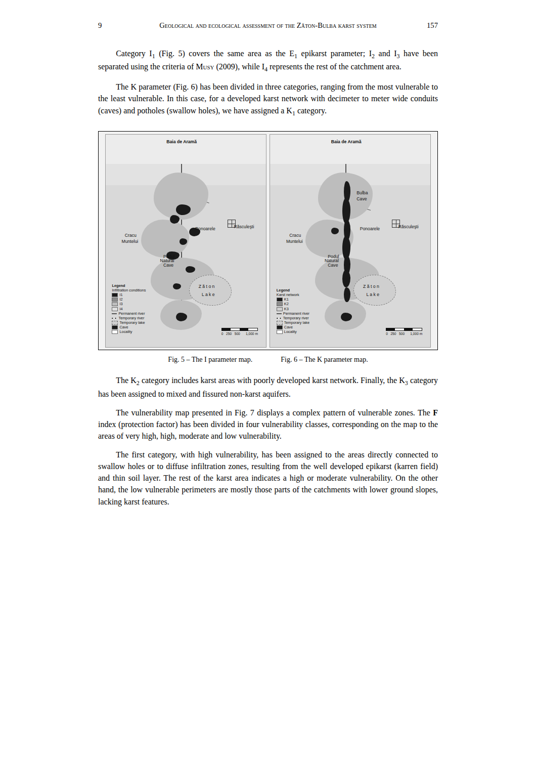9
Geological and ecological assessment of the Zăton-Bulba karst system
157
Category I1 (Fig. 5) covers the same area as the E1 epikarst parameter; I2 and I3 have been separated using the criteria of Musy (2009), while I4 represents the rest of the catchment area.
The K parameter (Fig. 6) has been divided in three categories, ranging from the most vulnerable to the least vulnerable. In this case, for a developed karst network with decimeter to meter wide conduits (caves) and potholes (swallow holes), we have assigned a K1 category.
Baia de Aramă
Cracu
Muntelui
Ponoarele
Răsculeşti
Podul
Natural
Cave
Z ă t o n
L a k e
Legend
Infiltration conditions
I1
I2
I3
I4
Permanent river
Temporary river
Temporary lake
Cave
Locality
0 250 500 1,000 m
Baia de Aramă
Bulba
Cave
Cracu
Muntelui
Ponoarele
Răsculeşti
Podul
Natural
Cave
Z ă t o n
L a k e
Legend
Karst network
K1
K2
K3
Permanent river
Temporary river
Temporary lake
Cave
Locality
0 250 500 1,000 m
Fig. 5 – The I parameter map. Fig. 6 – The K parameter map.
The K2 category includes karst areas with poorly developed karst network. Finally, the K3 category has been assigned to mixed and fissured non-karst aquifers.
The vulnerability map presented in Fig. 7 displays a complex pattern of vulnerable zones. The F index (protection factor) has been divided in four vulnerability classes, corresponding on the map to the areas of very high, high, moderate and low vulnerability.
The first category, with high vulnerability, has been assigned to the areas directly connected to swallow holes or to diffuse infiltration zones, resulting from the well developed epikarst (karren field) and thin soil layer. The rest of the karst area indicates a high or moderate vulnerability. On the other hand, the low vulnerable perimeters are mostly those parts of the catchments with lower ground slopes, lacking karst features.